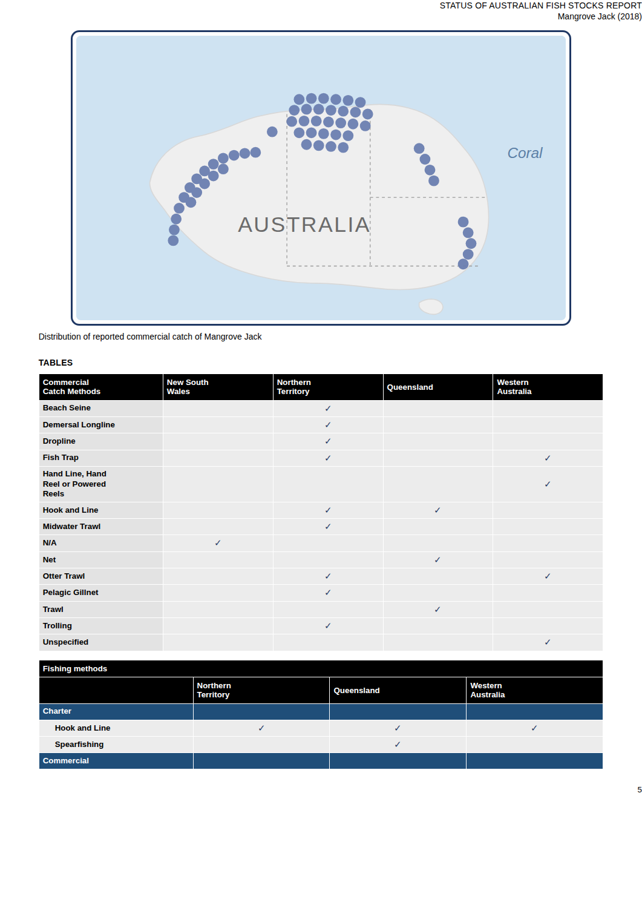STATUS OF AUSTRALIAN FISH STOCKS REPORT
Mangrove Jack (2018)
Coral AUSTRALIA
Distribution of reported commercial catch of Mangrove Jack
TABLES
| Commercial Catch Methods | New South Wales | Northern Territory | Queensland | Western Australia |
| --- | --- | --- | --- | --- |
| Beach Seine | | ✓ | | |
| Demersal Longline | | ✓ | | |
| Dropline | | ✓ | | |
| Fish Trap | | ✓ | | ✓ |
| Hand Line, Hand Reel or Powered Reels | | | | ✓ |
| Hook and Line | | ✓ | ✓ | |
| Midwater Trawl | | ✓ | | |
| N/A | ✓ | | | |
| Net | | | ✓ | |
| Otter Trawl | | ✓ | | ✓ |
| Pelagic Gillnet | | ✓ | | |
| Trawl | | | ✓ | |
| Trolling | | ✓ | | |
| Unspecified | | | | ✓ |
| Fishing methods |
| --- |
| | Northern Territory | Queensland | Western Australia |
| Charter | | | |
| Hook and Line | ✓ | ✓ | ✓ |
| Spearfishing | | ✓ | |
| Commercial | | | |
5